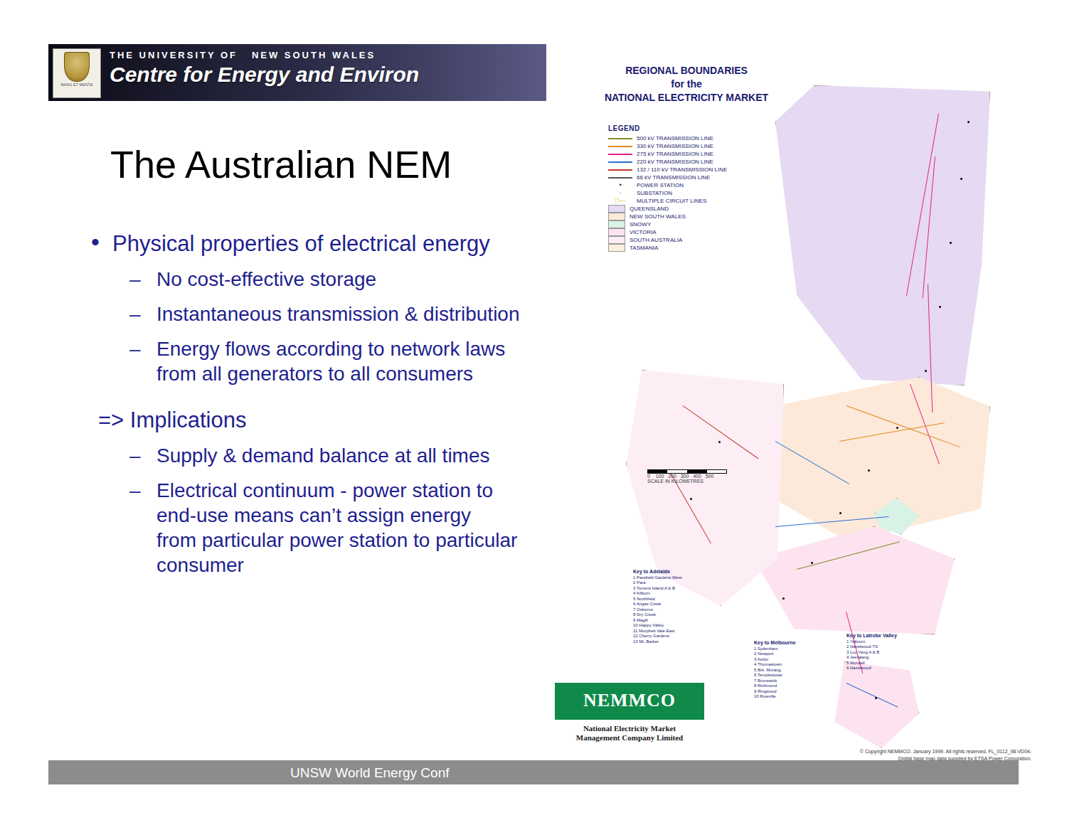MANU ET MENTE
THE UNIVERSITY OF NEW SOUTH WALES
Centre for Energy and Environ
The Australian NEM
Physical properties of electrical energy
No cost-effective storage
Instantaneous transmission & distribution
Energy flows according to network laws
from all generators to all consumers
=> Implications
Supply & demand balance at all times
Electrical continuum - power station to
end-use means can’t assign energy
from particular power station to particular
consumer
REGIONAL BOUNDARIES
for the
NATIONAL ELECTRICITY MARKET
LEGEND
500 kV TRANSMISSION LINE
330 kV TRANSMISSION LINE
275 kV TRANSMISSION LINE
220 kV TRANSMISSION LINE
132 / 110 kV TRANSMISSION LINE
66 kV TRANSMISSION LINE
•POWER STATION
·SUBSTATION
□—MULTIPLE CIRCUIT LINES
QUEENSLAND
NEW SOUTH WALES
SNOWY
VICTORIA
SOUTH AUSTRALIA
TASMANIA
0 100 200 300 400 500
SCALE IN KILOMETRES
Key to Adelaide
1 Parafield Gardens West
2 Para
3 Torrens Island A & B
4 Kilburn
5 Northfield
6 Angas Creek
7 Osborne
8 Dry Creek
9 Magill
10 Happy Valley
11 Morphett Vale East
12 Cherry Gardens
13 Mt. Barker
Key to Melbourne
1 Sydenham
2 Newport
3 Keilor
4 Thomastown
5 Brk. Morang
6 Templestowe
7 Brunswick
8 Richmond
9 Ringwood
10 Rowville
Key to Latrobe Valley
1 Yallourn
2 Hazelwood TS
3 Loy Yang A & B
4 Jeeralang
5 Morwell
6 Hazelwood
NEMMCO
National Electricity Market
Management Company Limited
© Copyright NEMMCO. January 1999. All rights reserved. FL_0112_98.VD04-
Digital base map data supplied by ETSA Power Corporation.
UNSW World Energy Conf